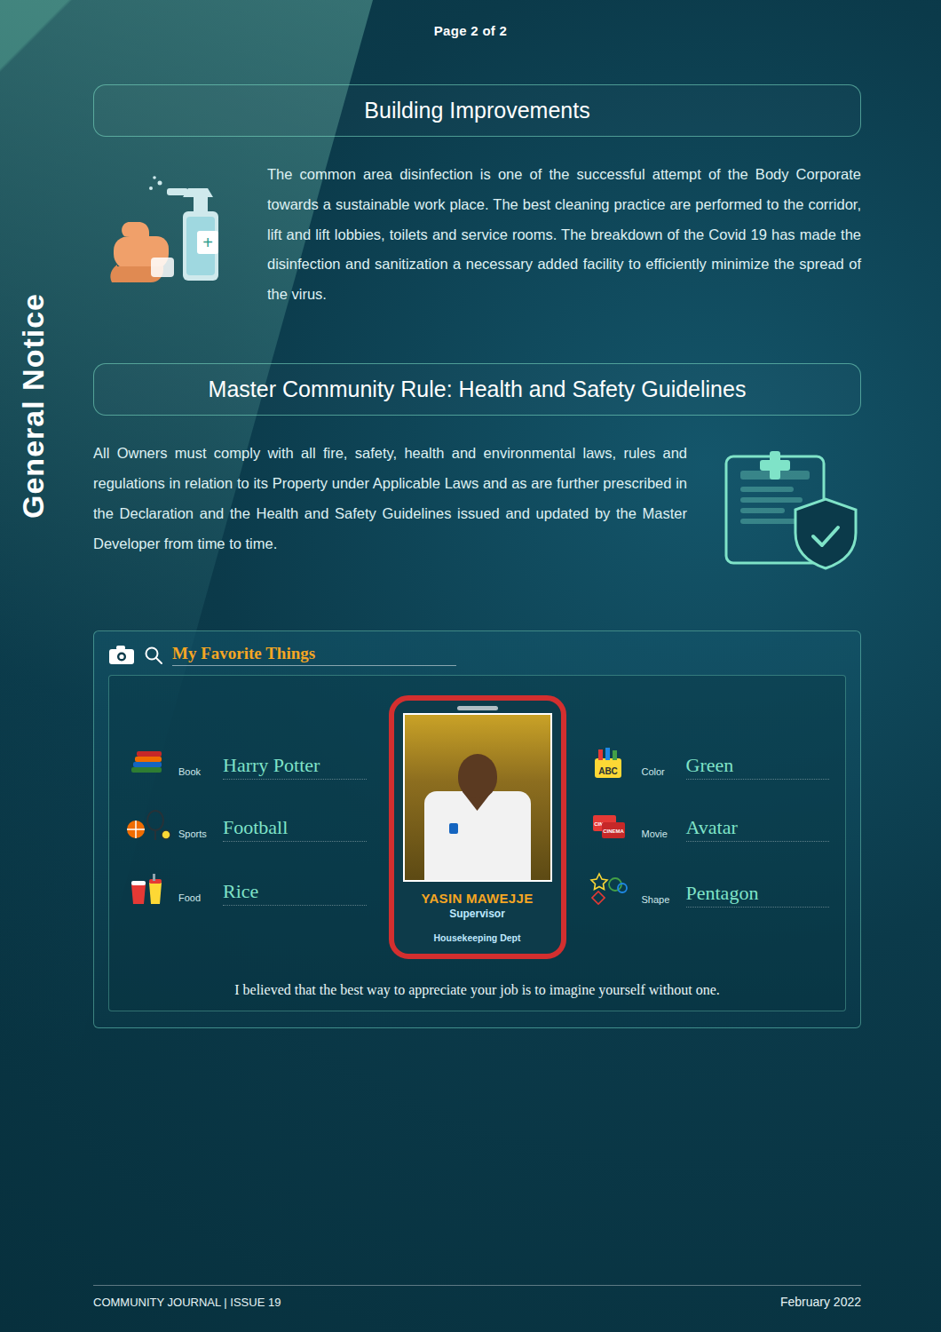Page 2 of 2
General Notice
Building Improvements
+
The common area disinfection is one of the successful attempt of the Body Corporate towards a sustainable work place. The best cleaning practice are performed to the corridor, lift and lift lobbies, toilets and service rooms. The breakdown of the Covid 19 has made the disinfection and sanitization a necessary added facility to efficiently minimize the spread of the virus.
Master Community Rule: Health and Safety Guidelines
All Owners must comply with all fire, safety, health and environmental laws, rules and regulations in relation to its Property under Applicable Laws and as are further prescribed in the Declaration and the Health and Safety Guidelines issued and updated by the Master Developer from time to time.
My Favorite Things
Book
Harry Potter
Sports
Football
Food
Rice
YASIN MAWEJJE
Supervisor
Housekeeping Dept
ABC
Color
Green
CINEMA CINEMA
Movie
Avatar
Shape
Pentagon
I believed that the best way to appreciate your job is to imagine yourself without one.
COMMUNITY JOURNAL | ISSUE 19
February 2022